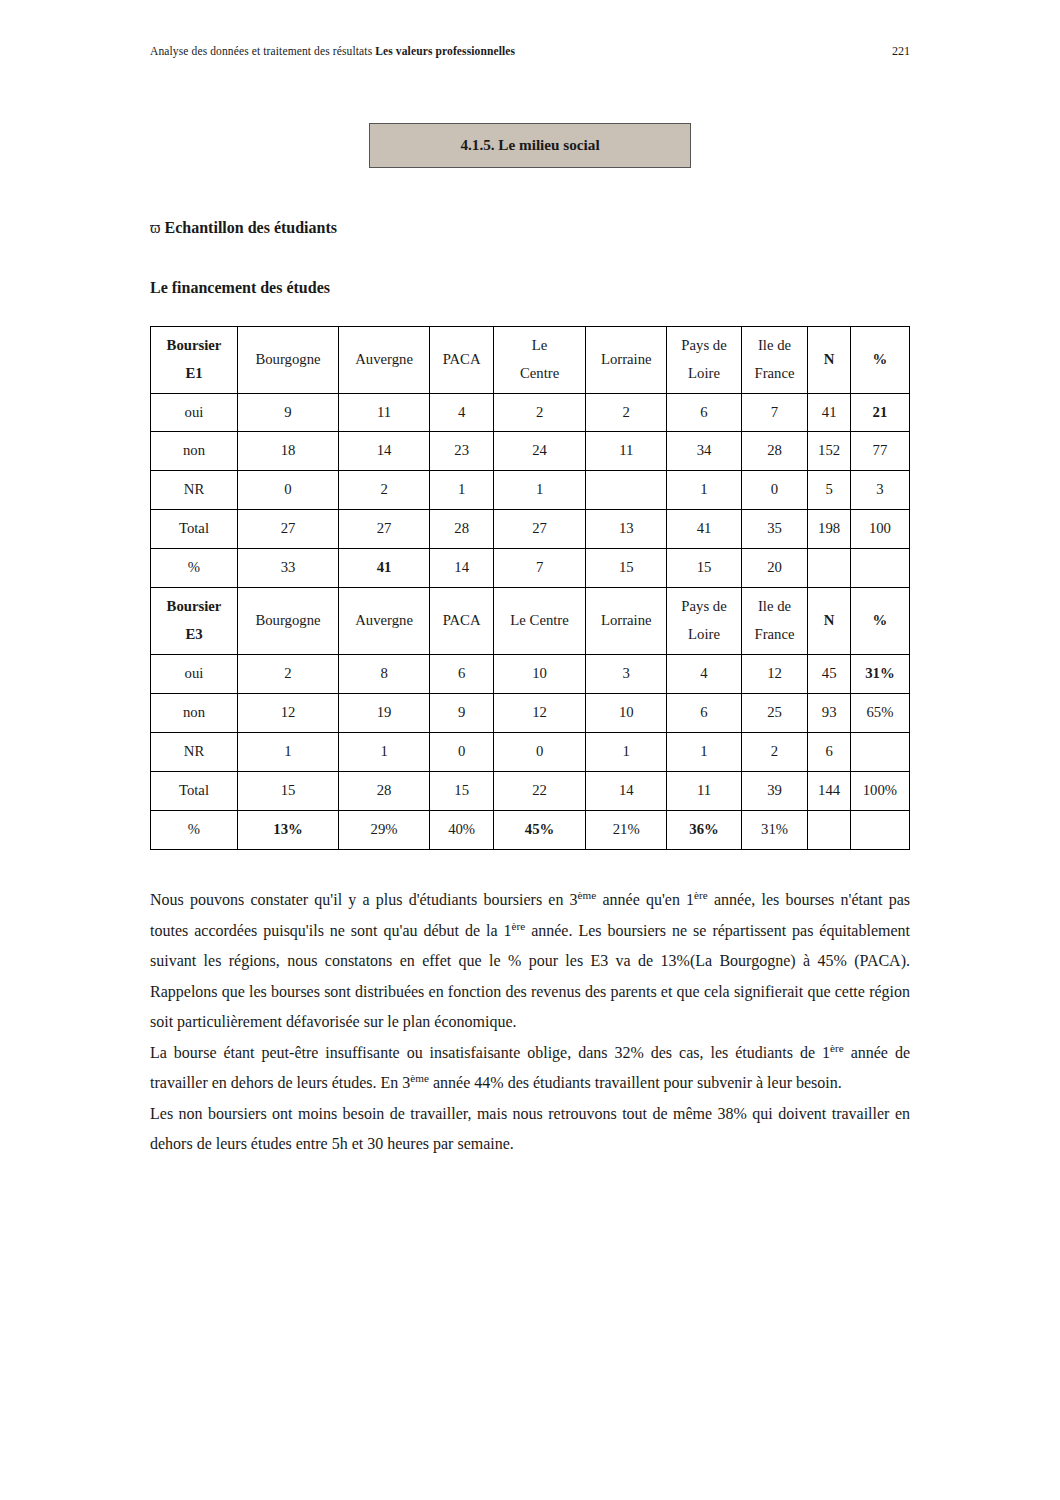Analyse des données et traitement des résultats Les valeurs professionnelles
221
4.1.5. Le milieu social
ϖ Echantillon des étudiants
Le financement des études
| Boursier E1 | Bourgogne | Auvergne | PACA | Le Centre | Lorraine | Pays de Loire | Ile de France | N | % |
| --- | --- | --- | --- | --- | --- | --- | --- | --- | --- |
| oui | 9 | 11 | 4 | 2 | 2 | 6 | 7 | 41 | 21 |
| non | 18 | 14 | 23 | 24 | 11 | 34 | 28 | 152 | 77 |
| NR | 0 | 2 | 1 | 1 | | 1 | 0 | 5 | 3 |
| Total | 27 | 27 | 28 | 27 | 13 | 41 | 35 | 198 | 100 |
| % | 33 | 41 | 14 | 7 | 15 | 15 | 20 | | |
| Boursier E3 | Bourgogne | Auvergne | PACA | Le Centre | Lorraine | Pays de Loire | Ile de France | N | % |
| oui | 2 | 8 | 6 | 10 | 3 | 4 | 12 | 45 | 31% |
| non | 12 | 19 | 9 | 12 | 10 | 6 | 25 | 93 | 65% |
| NR | 1 | 1 | 0 | 0 | 1 | 1 | 2 | 6 | |
| Total | 15 | 28 | 15 | 22 | 14 | 11 | 39 | 144 | 100% |
| % | 13% | 29% | 40% | 45% | 21% | 36% | 31% | | |
Nous pouvons constater qu'il y a plus d'étudiants boursiers en 3ème année qu'en 1ère année, les bourses n'étant pas toutes accordées puisqu'ils ne sont qu'au début de la 1ère année. Les boursiers ne se répartissent pas équitablement suivant les régions, nous constatons en effet que le % pour les E3 va de 13%(La Bourgogne) à 45% (PACA). Rappelons que les bourses sont distribuées en fonction des revenus des parents et que cela signifierait que cette région soit particulièrement défavorisée sur le plan économique.
La bourse étant peut-être insuffisante ou insatisfaisante oblige, dans 32% des cas, les étudiants de 1ère année de travailler en dehors de leurs études. En 3ème année 44% des étudiants travaillent pour subvenir à leur besoin.
Les non boursiers ont moins besoin de travailler, mais nous retrouvons tout de même 38% qui doivent travailler en dehors de leurs études entre 5h et 30 heures par semaine.